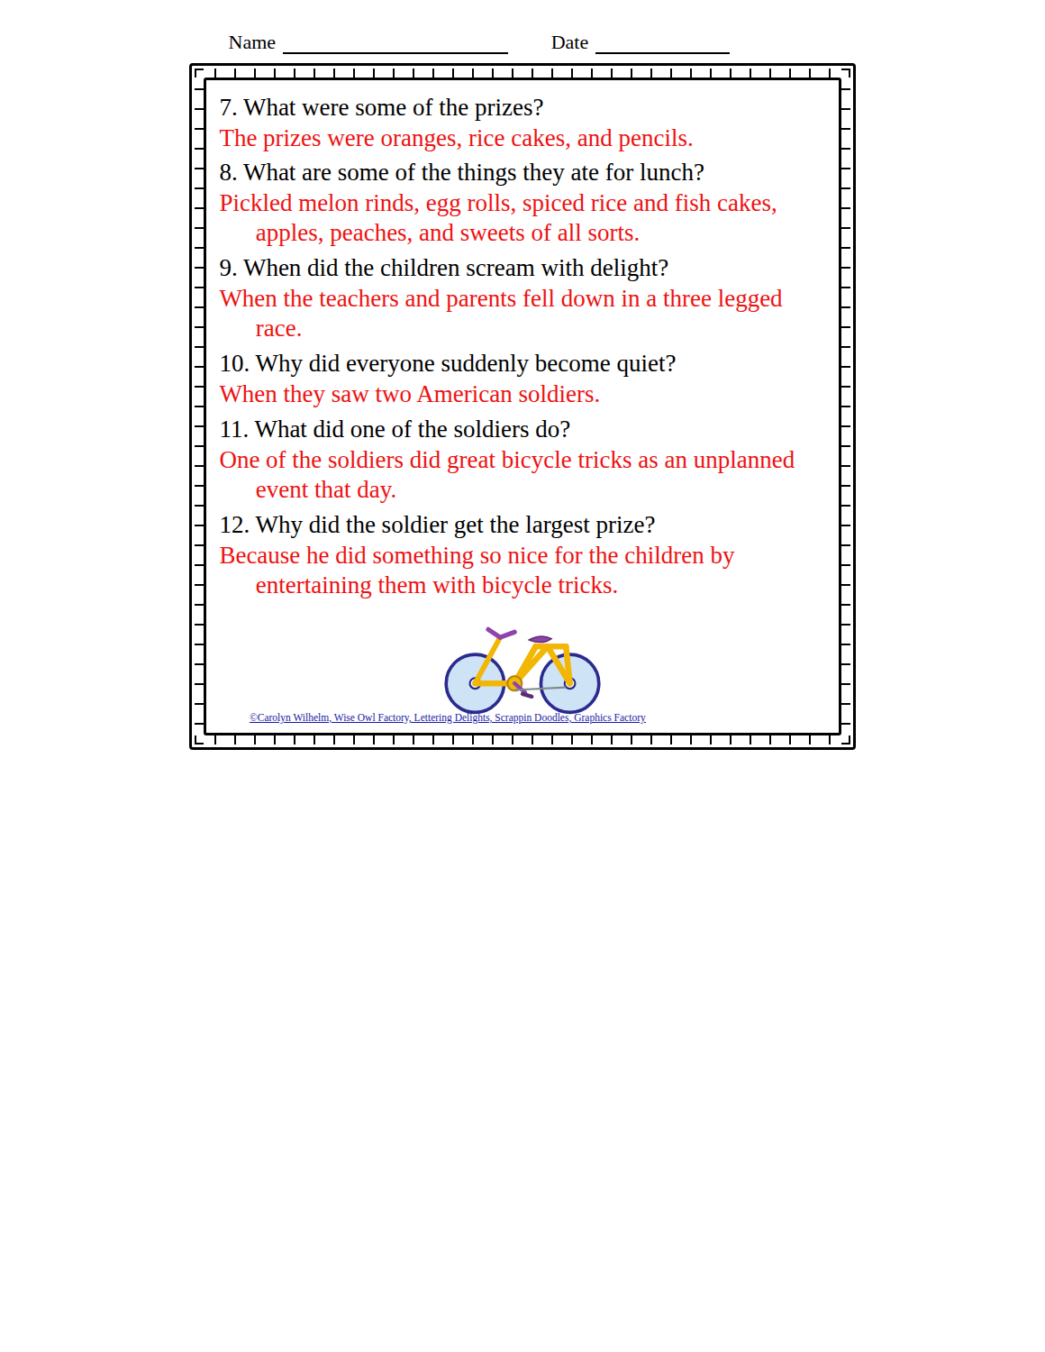Name
Date
7. What were some of the prizes?
The prizes were oranges, rice cakes, and pencils.
8. What are some of the things they ate for lunch?
Pickled melon rinds, egg rolls, spiced rice and fish cakes, apples, peaches, and sweets of all sorts.
9. When did the children scream with delight?
When the teachers and parents fell down in a three legged race.
10. Why did everyone suddenly become quiet?
When they saw two American soldiers.
11. What did one of the soldiers do?
One of the soldiers did great bicycle tricks as an unplanned event that day.
12. Why did the soldier get the largest prize?
Because he did something so nice for the children by entertaining them with bicycle tricks.
©Carolyn Wilhelm, Wise Owl Factory, Lettering Delights, Scrappin Doodles, Graphics Factory